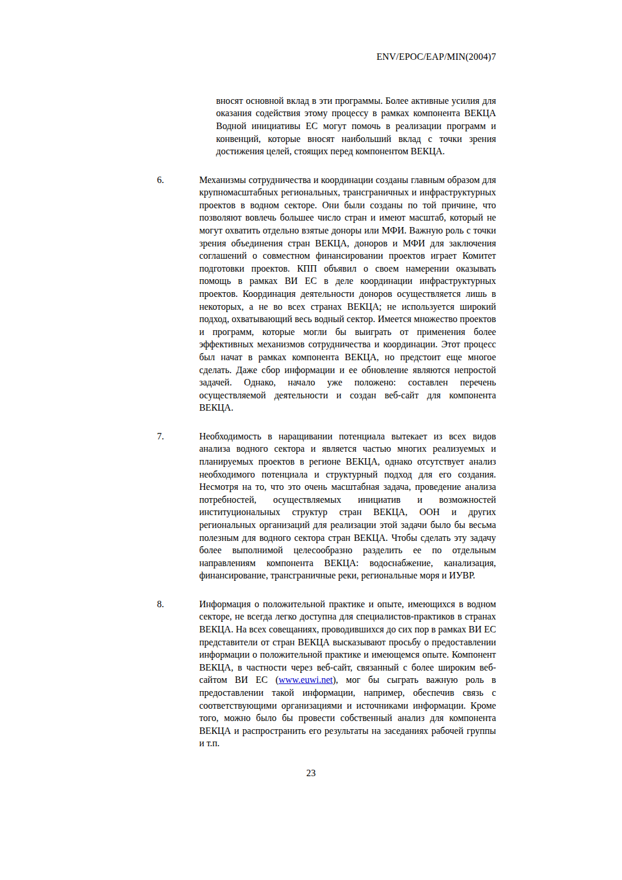ENV/EPOC/EAP/MIN(2004)7
вносят основной вклад в эти программы. Более активные усилия для оказания содействия этому процессу в рамках компонента ВЕКЦА Водной инициативы ЕС могут помочь в реализации программ и конвенций, которые вносят наибольший вклад с точки зрения достижения целей, стоящих перед компонентом ВЕКЦА.
6.
Механизмы сотрудничества и координации созданы главным образом для крупномасштабных региональных, трансграничных и инфраструктурных проектов в водном секторе. Они были созданы по той причине, что позволяют вовлечь большее число стран и имеют масштаб, который не могут охватить отдельно взятые доноры или МФИ. Важную роль с точки зрения объединения стран ВЕКЦА, доноров и МФИ для заключения соглашений о совместном финансировании проектов играет Комитет подготовки проектов. КПП объявил о своем намерении оказывать помощь в рамках ВИ ЕС в деле координации инфраструктурных проектов. Координация деятельности доноров осуществляется лишь в некоторых, а не во всех странах ВЕКЦА; не используется широкий подход, охватывающий весь водный сектор. Имеется множество проектов и программ, которые могли бы выиграть от применения более эффективных механизмов сотрудничества и координации. Этот процесс был начат в рамках компонента ВЕКЦА, но предстоит еще многое сделать. Даже сбор информации и ее обновление являются непростой задачей. Однако, начало уже положено: составлен перечень осуществляемой деятельности и создан веб-сайт для компонента ВЕКЦА.
7.
Необходимость в наращивании потенциала вытекает из всех видов анализа водного сектора и является частью многих реализуемых и планируемых проектов в регионе ВЕКЦА, однако отсутствует анализ необходимого потенциала и структурный подход для его создания. Несмотря на то, что это очень масштабная задача, проведение анализа потребностей, осуществляемых инициатив и возможностей институциональных структур стран ВЕКЦА, ООН и других региональных организаций для реализации этой задачи было бы весьма полезным для водного сектора стран ВЕКЦА. Чтобы сделать эту задачу более выполнимой целесообразно разделить ее по отдельным направлениям компонента ВЕКЦА: водоснабжение, канализация, финансирование, трансграничные реки, региональные моря и ИУВР.
8.
Информация о положительной практике и опыте, имеющихся в водном секторе, не всегда легко доступна для специалистов-практиков в странах ВЕКЦА. На всех совещаниях, проводившихся до сих пор в рамках ВИ ЕС представители от стран ВЕКЦА высказывают просьбу о предоставлении информации о положительной практике и имеющемся опыте. Компонент ВЕКЦА, в частности через веб-сайт, связанный с более широким веб-сайтом ВИ ЕС (www.euwi.net), мог бы сыграть важную роль в предоставлении такой информации, например, обеспечив связь с соответствующими организациями и источниками информации. Кроме того, можно было бы провести собственный анализ для компонента ВЕКЦА и распространить его результаты на заседаниях рабочей группы и т.п.
23